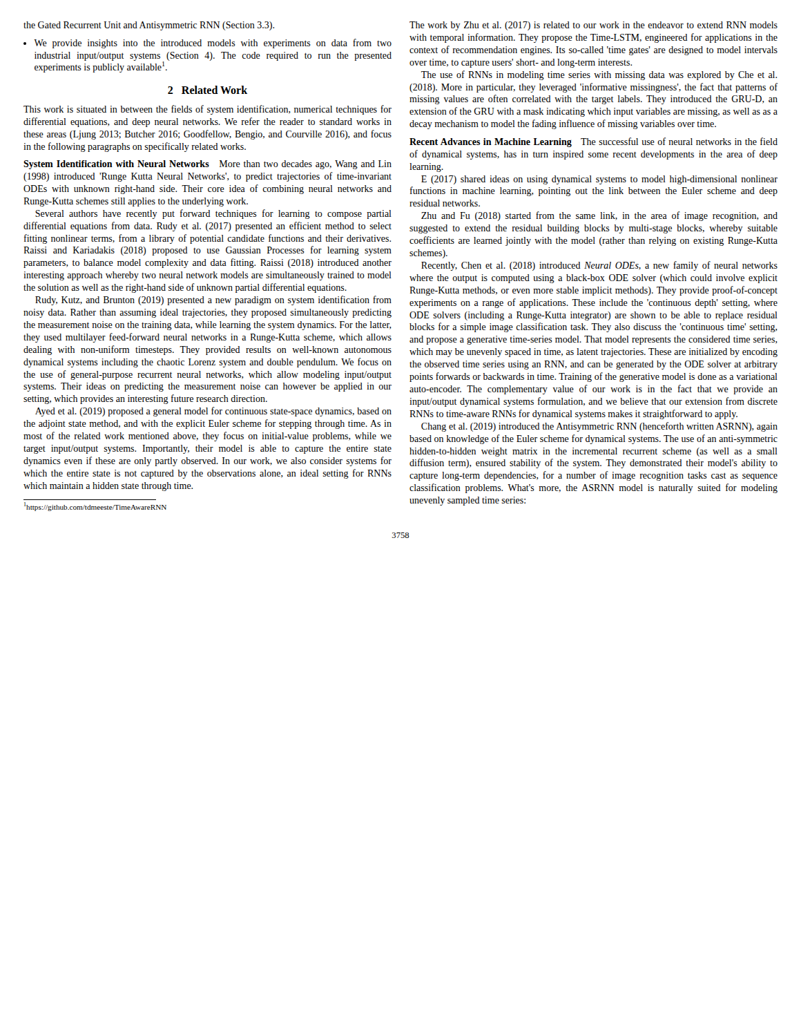the Gated Recurrent Unit and Antisymmetric RNN (Section 3.3).
We provide insights into the introduced models with experiments on data from two industrial input/output systems (Section 4). The code required to run the presented experiments is publicly available1.
2 Related Work
This work is situated in between the fields of system identification, numerical techniques for differential equations, and deep neural networks. We refer the reader to standard works in these areas (Ljung 2013; Butcher 2016; Goodfellow, Bengio, and Courville 2016), and focus in the following paragraphs on specifically related works.
System Identification with Neural Networks More than two decades ago, Wang and Lin (1998) introduced 'Runge Kutta Neural Networks', to predict trajectories of time-invariant ODEs with unknown right-hand side. Their core idea of combining neural networks and Runge-Kutta schemes still applies to the underlying work.
Several authors have recently put forward techniques for learning to compose partial differential equations from data. Rudy et al. (2017) presented an efficient method to select fitting nonlinear terms, from a library of potential candidate functions and their derivatives. Raissi and Kariadakis (2018) proposed to use Gaussian Processes for learning system parameters, to balance model complexity and data fitting. Raissi (2018) introduced another interesting approach whereby two neural network models are simultaneously trained to model the solution as well as the right-hand side of unknown partial differential equations.
Rudy, Kutz, and Brunton (2019) presented a new paradigm on system identification from noisy data. Rather than assuming ideal trajectories, they proposed simultaneously predicting the measurement noise on the training data, while learning the system dynamics. For the latter, they used multilayer feed-forward neural networks in a Runge-Kutta scheme, which allows dealing with non-uniform timesteps. They provided results on well-known autonomous dynamical systems including the chaotic Lorenz system and double pendulum. We focus on the use of general-purpose recurrent neural networks, which allow modeling input/output systems. Their ideas on predicting the measurement noise can however be applied in our setting, which provides an interesting future research direction.
Ayed et al. (2019) proposed a general model for continuous state-space dynamics, based on the adjoint state method, and with the explicit Euler scheme for stepping through time. As in most of the related work mentioned above, they focus on initial-value problems, while we target input/output systems. Importantly, their model is able to capture the entire state dynamics even if these are only partly observed. In our work, we also consider systems for which the entire state is not captured by the observations alone, an ideal setting for RNNs which maintain a hidden state through time.
1https://github.com/tdmeeste/TimeAwareRNN
The work by Zhu et al. (2017) is related to our work in the endeavor to extend RNN models with temporal information. They propose the Time-LSTM, engineered for applications in the context of recommendation engines. Its so-called 'time gates' are designed to model intervals over time, to capture users' short- and long-term interests.
The use of RNNs in modeling time series with missing data was explored by Che et al. (2018). More in particular, they leveraged 'informative missingness', the fact that patterns of missing values are often correlated with the target labels. They introduced the GRU-D, an extension of the GRU with a mask indicating which input variables are missing, as well as as a decay mechanism to model the fading influence of missing variables over time.
Recent Advances in Machine Learning The successful use of neural networks in the field of dynamical systems, has in turn inspired some recent developments in the area of deep learning.
E (2017) shared ideas on using dynamical systems to model high-dimensional nonlinear functions in machine learning, pointing out the link between the Euler scheme and deep residual networks.
Zhu and Fu (2018) started from the same link, in the area of image recognition, and suggested to extend the residual building blocks by multi-stage blocks, whereby suitable coefficients are learned jointly with the model (rather than relying on existing Runge-Kutta schemes).
Recently, Chen et al. (2018) introduced Neural ODEs, a new family of neural networks where the output is computed using a black-box ODE solver (which could involve explicit Runge-Kutta methods, or even more stable implicit methods). They provide proof-of-concept experiments on a range of applications. These include the 'continuous depth' setting, where ODE solvers (including a Runge-Kutta integrator) are shown to be able to replace residual blocks for a simple image classification task. They also discuss the 'continuous time' setting, and propose a generative time-series model. That model represents the considered time series, which may be unevenly spaced in time, as latent trajectories. These are initialized by encoding the observed time series using an RNN, and can be generated by the ODE solver at arbitrary points forwards or backwards in time. Training of the generative model is done as a variational auto-encoder. The complementary value of our work is in the fact that we provide an input/output dynamical systems formulation, and we believe that our extension from discrete RNNs to time-aware RNNs for dynamical systems makes it straightforward to apply.
Chang et al. (2019) introduced the Antisymmetric RNN (henceforth written ASRNN), again based on knowledge of the Euler scheme for dynamical systems. The use of an anti-symmetric hidden-to-hidden weight matrix in the incremental recurrent scheme (as well as a small diffusion term), ensured stability of the system. They demonstrated their model's ability to capture long-term dependencies, for a number of image recognition tasks cast as sequence classification problems. What's more, the ASRNN model is naturally suited for modeling unevenly sampled time series:
3758